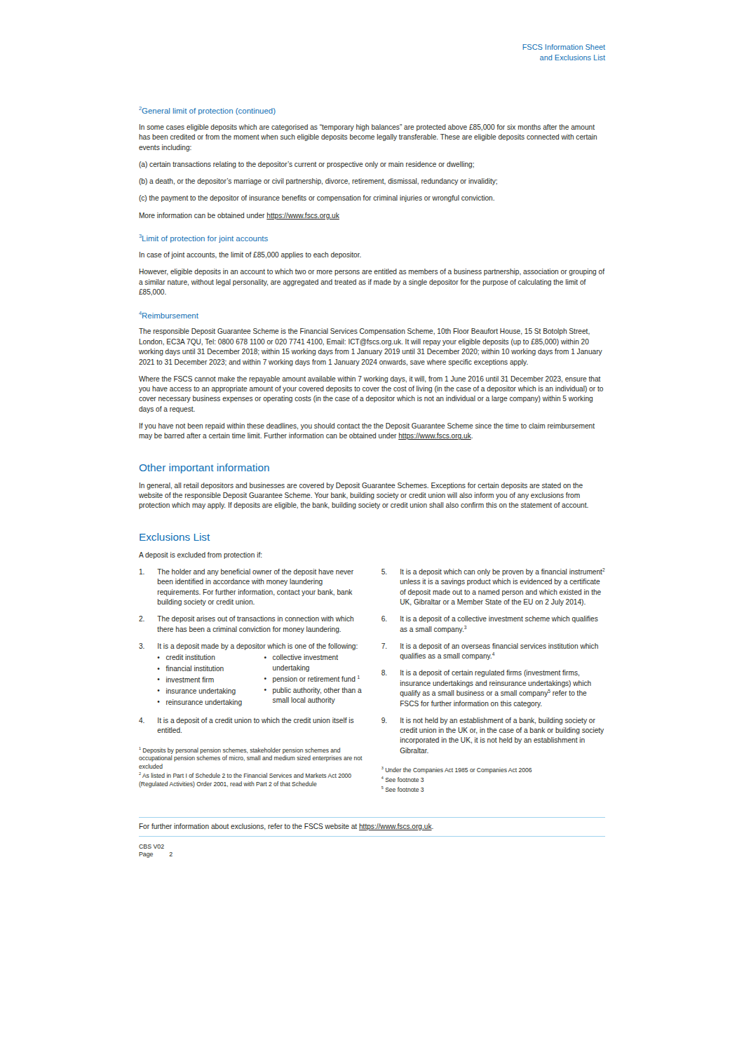FSCS Information Sheet
and Exclusions List
2General limit of protection (continued)
In some cases eligible deposits which are categorised as “temporary high balances” are protected above £85,000 for six months after the amount has been credited or from the moment when such eligible deposits become legally transferable. These are eligible deposits connected with certain events including:
(a) certain transactions relating to the depositor’s current or prospective only or main residence or dwelling;
(b) a death, or the depositor’s marriage or civil partnership, divorce, retirement, dismissal, redundancy or invalidity;
(c) the payment to the depositor of insurance benefits or compensation for criminal injuries or wrongful conviction.
More information can be obtained under https://www.fscs.org.uk
3Limit of protection for joint accounts
In case of joint accounts, the limit of £85,000 applies to each depositor.
However, eligible deposits in an account to which two or more persons are entitled as members of a business partnership, association or grouping of a similar nature, without legal personality, are aggregated and treated as if made by a single depositor for the purpose of calculating the limit of £85,000.
4Reimbursement
The responsible Deposit Guarantee Scheme is the Financial Services Compensation Scheme, 10th Floor Beaufort House, 15 St Botolph Street, London, EC3A 7QU, Tel: 0800 678 1100 or 020 7741 4100, Email: ICT@fscs.org.uk. It will repay your eligible deposits (up to £85,000) within 20 working days until 31 December 2018; within 15 working days from 1 January 2019 until 31 December 2020; within 10 working days from 1 January 2021 to 31 December 2023; and within 7 working days from 1 January 2024 onwards, save where specific exceptions apply.
Where the FSCS cannot make the repayable amount available within 7 working days, it will, from 1 June 2016 until 31 December 2023, ensure that you have access to an appropriate amount of your covered deposits to cover the cost of living (in the case of a depositor which is an individual) or to cover necessary business expenses or operating costs (in the case of a depositor which is not an individual or a large company) within 5 working days of a request.
If you have not been repaid within these deadlines, you should contact the the Deposit Guarantee Scheme since the time to claim reimbursement may be barred after a certain time limit. Further information can be obtained under https://www.fscs.org.uk.
Other important information
In general, all retail depositors and businesses are covered by Deposit Guarantee Schemes. Exceptions for certain deposits are stated on the website of the responsible Deposit Guarantee Scheme. Your bank, building society or credit union will also inform you of any exclusions from protection which may apply. If deposits are eligible, the bank, building society or credit union shall also confirm this on the statement of account.
Exclusions List
A deposit is excluded from protection if:
1. The holder and any beneficial owner of the deposit have never been identified in accordance with money laundering requirements. For further information, contact your bank, bank building society or credit union.
2. The deposit arises out of transactions in connection with which there has been a criminal conviction for money laundering.
3. It is a deposit made by a depositor which is one of the following:
credit institution
financial institution
investment firm
insurance undertaking
reinsurance undertaking
collective investment undertaking
pension or retirement fund 1
public authority, other than a small local authority
4. It is a deposit of a credit union to which the credit union itself is entitled.
1 Deposits by personal pension schemes, stakeholder pension schemes and occupational pension schemes of micro, small and medium sized enterprises are not excluded
2 As listed in Part I of Schedule 2 to the Financial Services and Markets Act 2000 (Regulated Activities) Order 2001, read with Part 2 of that Schedule
5. It is a deposit which can only be proven by a financial instrument2 unless it is a savings product which is evidenced by a certificate of deposit made out to a named person and which existed in the UK, Gibraltar or a Member State of the EU on 2 July 2014).
6. It is a deposit of a collective investment scheme which qualifies as a small company.3
7. It is a deposit of an overseas financial services institution which qualifies as a small company.4
8. It is a deposit of certain regulated firms (investment firms, insurance undertakings and reinsurance undertakings) which qualify as a small business or a small company5 refer to the FSCS for further information on this category.
9. It is not held by an establishment of a bank, building society or credit union in the UK or, in the case of a bank or building society incorporated in the UK, it is not held by an establishment in Gibraltar.
3 Under the Companies Act 1985 or Companies Act 2006
4 See footnote 3
5 See footnote 3
For further information about exclusions, refer to the FSCS website at https://www.fscs.org.uk.
CBS V02
Page
2